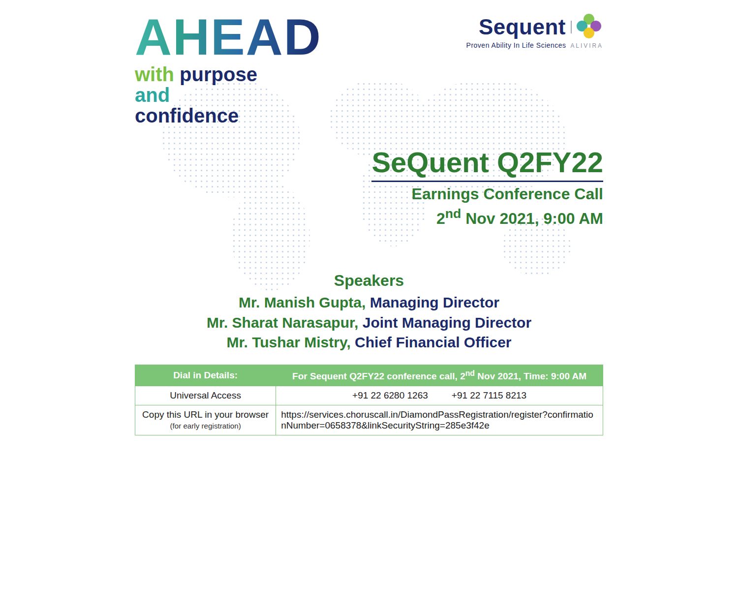AHEAD
with purpose
and
confidence
Sequent
Proven Ability In Life Sciences ALIVIRA
SeQuent Q2FY22
Earnings Conference Call
2nd Nov 2021, 9:00 AM
Speakers
Mr. Manish Gupta, Managing Director
Mr. Sharat Narasapur, Joint Managing Director
Mr. Tushar Mistry, Chief Financial Officer
| Dial in Details: | For Sequent Q2FY22 conference call, 2 nd Nov 2021, Time: 9:00 AM |
| --- | --- |
| Universal Access | +91 22 6280 1263 +91 22 7115 8213 |
| Copy this URL in your browser (for early registration) | https://services.choruscall.in/DiamondPassRegistration/register?confirmationNumber=0658378&linkSecurityString=285e3f42e |